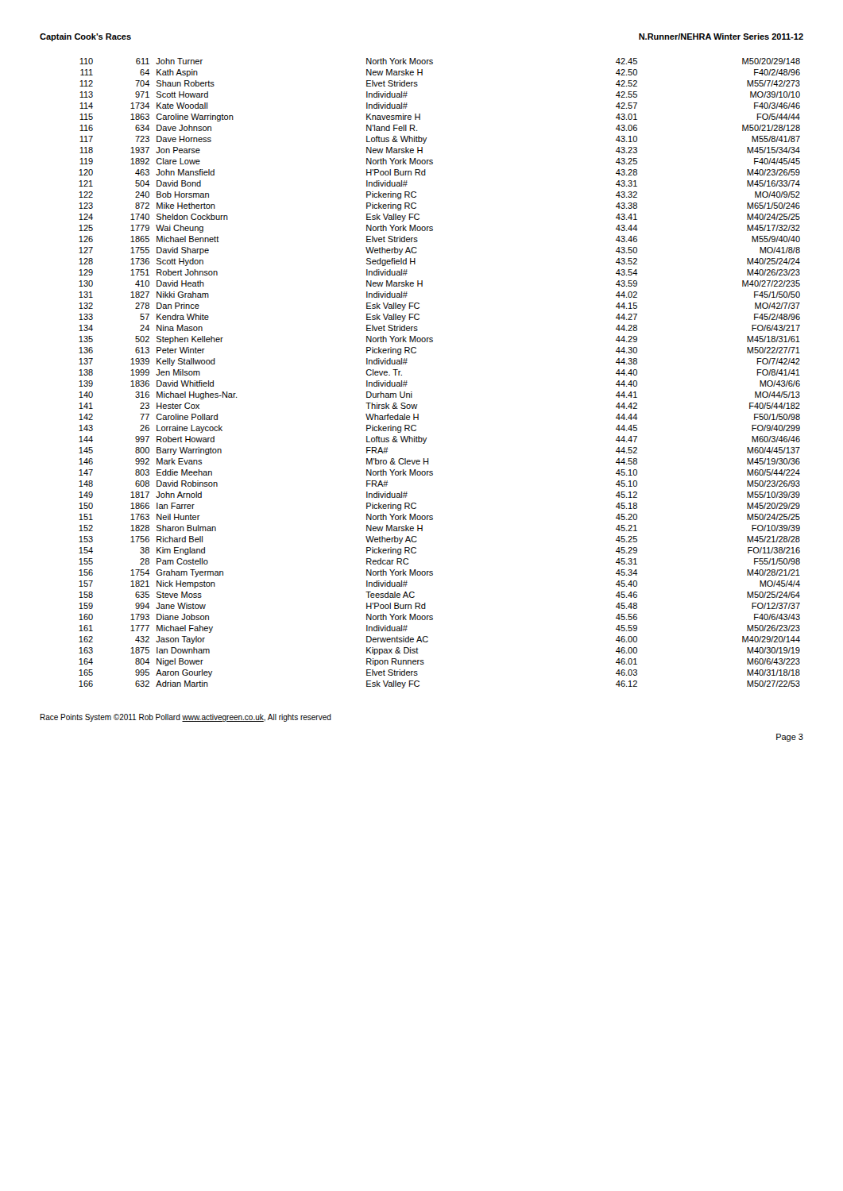Captain Cook's Races N.Runner/NEHRA Winter Series 2011-12
| 110 | 611 | John Turner | North York Moors | 42.45 | M50/20/29/148 |
| 111 | 64 | Kath Aspin | New Marske H | 42.50 | F40/2/48/96 |
| 112 | 704 | Shaun Roberts | Elvet Striders | 42.52 | M55/7/42/273 |
| 113 | 971 | Scott Howard | Individual# | 42.55 | MO/39/10/10 |
| 114 | 1734 | Kate Woodall | Individual# | 42.57 | F40/3/46/46 |
| 115 | 1863 | Caroline Warrington | Knavesmire H | 43.01 | FO/5/44/44 |
| 116 | 634 | Dave Johnson | N'land Fell R. | 43.06 | M50/21/28/128 |
| 117 | 723 | Dave Horness | Loftus & Whitby | 43.10 | M55/8/41/87 |
| 118 | 1937 | Jon Pearse | New Marske H | 43.23 | M45/15/34/34 |
| 119 | 1892 | Clare Lowe | North York Moors | 43.25 | F40/4/45/45 |
| 120 | 463 | John Mansfield | H'Pool Burn Rd | 43.28 | M40/23/26/59 |
| 121 | 504 | David Bond | Individual# | 43.31 | M45/16/33/74 |
| 122 | 240 | Bob Horsman | Pickering RC | 43.32 | MO/40/9/52 |
| 123 | 872 | Mike Hetherton | Pickering RC | 43.38 | M65/1/50/246 |
| 124 | 1740 | Sheldon Cockburn | Esk Valley FC | 43.41 | M40/24/25/25 |
| 125 | 1779 | Wai Cheung | North York Moors | 43.44 | M45/17/32/32 |
| 126 | 1865 | Michael Bennett | Elvet Striders | 43.46 | M55/9/40/40 |
| 127 | 1755 | David Sharpe | Wetherby AC | 43.50 | MO/41/8/8 |
| 128 | 1736 | Scott Hydon | Sedgefield H | 43.52 | M40/25/24/24 |
| 129 | 1751 | Robert Johnson | Individual# | 43.54 | M40/26/23/23 |
| 130 | 410 | David Heath | New Marske H | 43.59 | M40/27/22/235 |
| 131 | 1827 | Nikki Graham | Individual# | 44.02 | F45/1/50/50 |
| 132 | 278 | Dan Prince | Esk Valley FC | 44.15 | MO/42/7/37 |
| 133 | 57 | Kendra White | Esk Valley FC | 44.27 | F45/2/48/96 |
| 134 | 24 | Nina Mason | Elvet Striders | 44.28 | FO/6/43/217 |
| 135 | 502 | Stephen Kelleher | North York Moors | 44.29 | M45/18/31/61 |
| 136 | 613 | Peter Winter | Pickering RC | 44.30 | M50/22/27/71 |
| 137 | 1939 | Kelly Stallwood | Individual# | 44.38 | FO/7/42/42 |
| 138 | 1999 | Jen Milsom | Cleve. Tr. | 44.40 | FO/8/41/41 |
| 139 | 1836 | David Whitfield | Individual# | 44.40 | MO/43/6/6 |
| 140 | 316 | Michael Hughes-Nar. | Durham Uni | 44.41 | MO/44/5/13 |
| 141 | 23 | Hester Cox | Thirsk & Sow | 44.42 | F40/5/44/182 |
| 142 | 77 | Caroline Pollard | Wharfedale H | 44.44 | F50/1/50/98 |
| 143 | 26 | Lorraine Laycock | Pickering RC | 44.45 | FO/9/40/299 |
| 144 | 997 | Robert Howard | Loftus & Whitby | 44.47 | M60/3/46/46 |
| 145 | 800 | Barry Warrington | FRA# | 44.52 | M60/4/45/137 |
| 146 | 992 | Mark Evans | M'bro & Cleve H | 44.58 | M45/19/30/36 |
| 147 | 803 | Eddie Meehan | North York Moors | 45.10 | M60/5/44/224 |
| 148 | 608 | David Robinson | FRA# | 45.10 | M50/23/26/93 |
| 149 | 1817 | John Arnold | Individual# | 45.12 | M55/10/39/39 |
| 150 | 1866 | Ian Farrer | Pickering RC | 45.18 | M45/20/29/29 |
| 151 | 1763 | Neil Hunter | North York Moors | 45.20 | M50/24/25/25 |
| 152 | 1828 | Sharon Bulman | New Marske H | 45.21 | FO/10/39/39 |
| 153 | 1756 | Richard Bell | Wetherby AC | 45.25 | M45/21/28/28 |
| 154 | 38 | Kim England | Pickering RC | 45.29 | FO/11/38/216 |
| 155 | 28 | Pam Costello | Redcar RC | 45.31 | F55/1/50/98 |
| 156 | 1754 | Graham Tyerman | North York Moors | 45.34 | M40/28/21/21 |
| 157 | 1821 | Nick Hempston | Individual# | 45.40 | MO/45/4/4 |
| 158 | 635 | Steve Moss | Teesdale AC | 45.46 | M50/25/24/64 |
| 159 | 994 | Jane Wistow | H'Pool Burn Rd | 45.48 | FO/12/37/37 |
| 160 | 1793 | Diane Jobson | North York Moors | 45.56 | F40/6/43/43 |
| 161 | 1777 | Michael Fahey | Individual# | 45.59 | M50/26/23/23 |
| 162 | 432 | Jason Taylor | Derwentside AC | 46.00 | M40/29/20/144 |
| 163 | 1875 | Ian Downham | Kippax & Dist | 46.00 | M40/30/19/19 |
| 164 | 804 | Nigel Bower | Ripon Runners | 46.01 | M60/6/43/223 |
| 165 | 995 | Aaron Gourley | Elvet Striders | 46.03 | M40/31/18/18 |
| 166 | 632 | Adrian Martin | Esk Valley FC | 46.12 | M50/27/22/53 |
Race Points System ©2011 Rob Pollard www.activegreen.co.uk, All rights reserved
Page 3